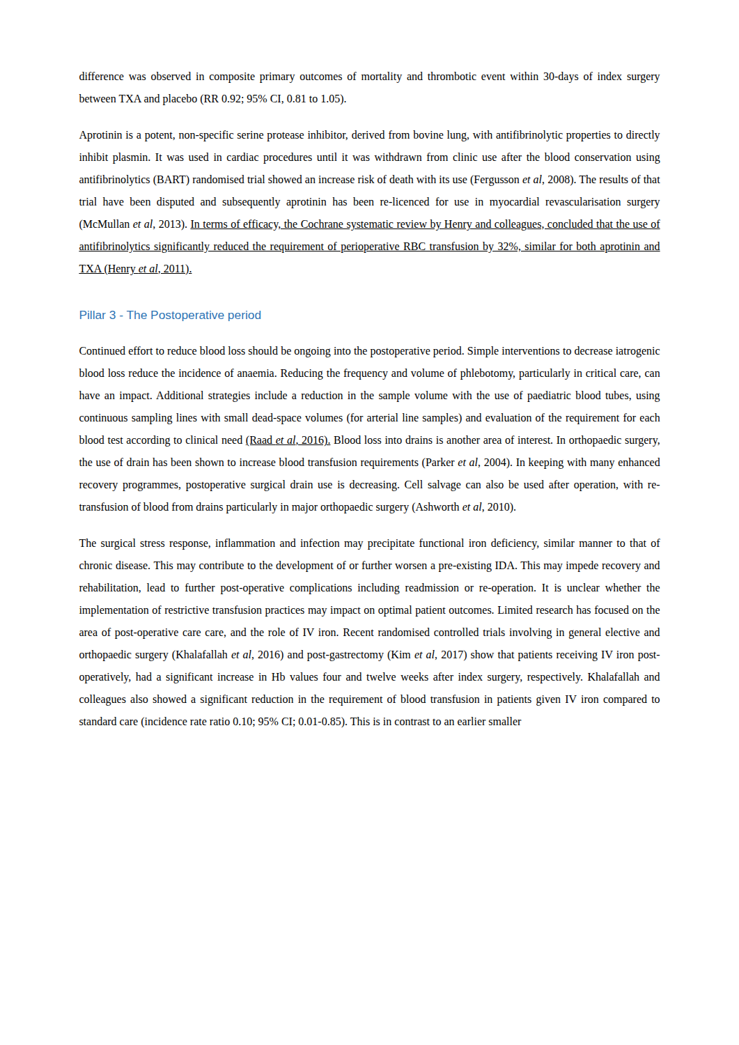difference was observed in composite primary outcomes of mortality and thrombotic event within 30-days of index surgery between TXA and placebo (RR 0.92; 95% CI, 0.81 to 1.05).
Aprotinin is a potent, non-specific serine protease inhibitor, derived from bovine lung, with antifibrinolytic properties to directly inhibit plasmin. It was used in cardiac procedures until it was withdrawn from clinic use after the blood conservation using antifibrinolytics (BART) randomised trial showed an increase risk of death with its use (Fergusson et al, 2008). The results of that trial have been disputed and subsequently aprotinin has been re-licenced for use in myocardial revascularisation surgery (McMullan et al, 2013). In terms of efficacy, the Cochrane systematic review by Henry and colleagues, concluded that the use of antifibrinolytics significantly reduced the requirement of perioperative RBC transfusion by 32%, similar for both aprotinin and TXA (Henry et al, 2011).
Pillar 3 - The Postoperative period
Continued effort to reduce blood loss should be ongoing into the postoperative period. Simple interventions to decrease iatrogenic blood loss reduce the incidence of anaemia. Reducing the frequency and volume of phlebotomy, particularly in critical care, can have an impact. Additional strategies include a reduction in the sample volume with the use of paediatric blood tubes, using continuous sampling lines with small dead-space volumes (for arterial line samples) and evaluation of the requirement for each blood test according to clinical need (Raad et al, 2016). Blood loss into drains is another area of interest. In orthopaedic surgery, the use of drain has been shown to increase blood transfusion requirements (Parker et al, 2004). In keeping with many enhanced recovery programmes, postoperative surgical drain use is decreasing. Cell salvage can also be used after operation, with re-transfusion of blood from drains particularly in major orthopaedic surgery (Ashworth et al, 2010).
The surgical stress response, inflammation and infection may precipitate functional iron deficiency, similar manner to that of chronic disease. This may contribute to the development of or further worsen a pre-existing IDA. This may impede recovery and rehabilitation, lead to further post-operative complications including readmission or re-operation. It is unclear whether the implementation of restrictive transfusion practices may impact on optimal patient outcomes. Limited research has focused on the area of post-operative care care, and the role of IV iron. Recent randomised controlled trials involving in general elective and orthopaedic surgery (Khalafallah et al, 2016) and post-gastrectomy (Kim et al, 2017) show that patients receiving IV iron post-operatively, had a significant increase in Hb values four and twelve weeks after index surgery, respectively. Khalafallah and colleagues also showed a significant reduction in the requirement of blood transfusion in patients given IV iron compared to standard care (incidence rate ratio 0.10; 95% CI; 0.01-0.85). This is in contrast to an earlier smaller